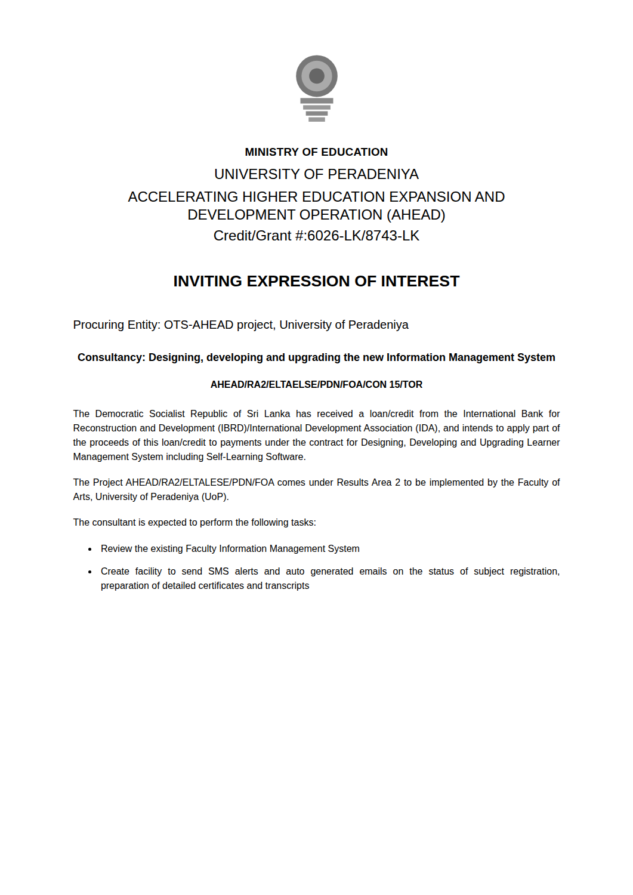MINISTRY OF EDUCATION
UNIVERSITY OF PERADENIYA
ACCELERATING HIGHER EDUCATION EXPANSION AND DEVELOPMENT OPERATION (AHEAD)
Credit/Grant #:6026-LK/8743-LK
INVITING EXPRESSION OF INTEREST
Procuring Entity: OTS-AHEAD project, University of Peradeniya
Consultancy: Designing, developing and upgrading the new Information Management System
AHEAD/RA2/ELTAELSE/PDN/FOA/CON 15/TOR
The Democratic Socialist Republic of Sri Lanka has received a loan/credit from the International Bank for Reconstruction and Development (IBRD)/International Development Association (IDA), and intends to apply part of the proceeds of this loan/credit to payments under the contract for Designing, Developing and Upgrading Learner Management System including Self-Learning Software.
The Project AHEAD/RA2/ELTALESE/PDN/FOA comes under Results Area 2 to be implemented by the Faculty of Arts, University of Peradeniya (UoP).
The consultant is expected to perform the following tasks:
Review the existing Faculty Information Management System
Create facility to send SMS alerts and auto generated emails on the status of subject registration, preparation of detailed certificates and transcripts